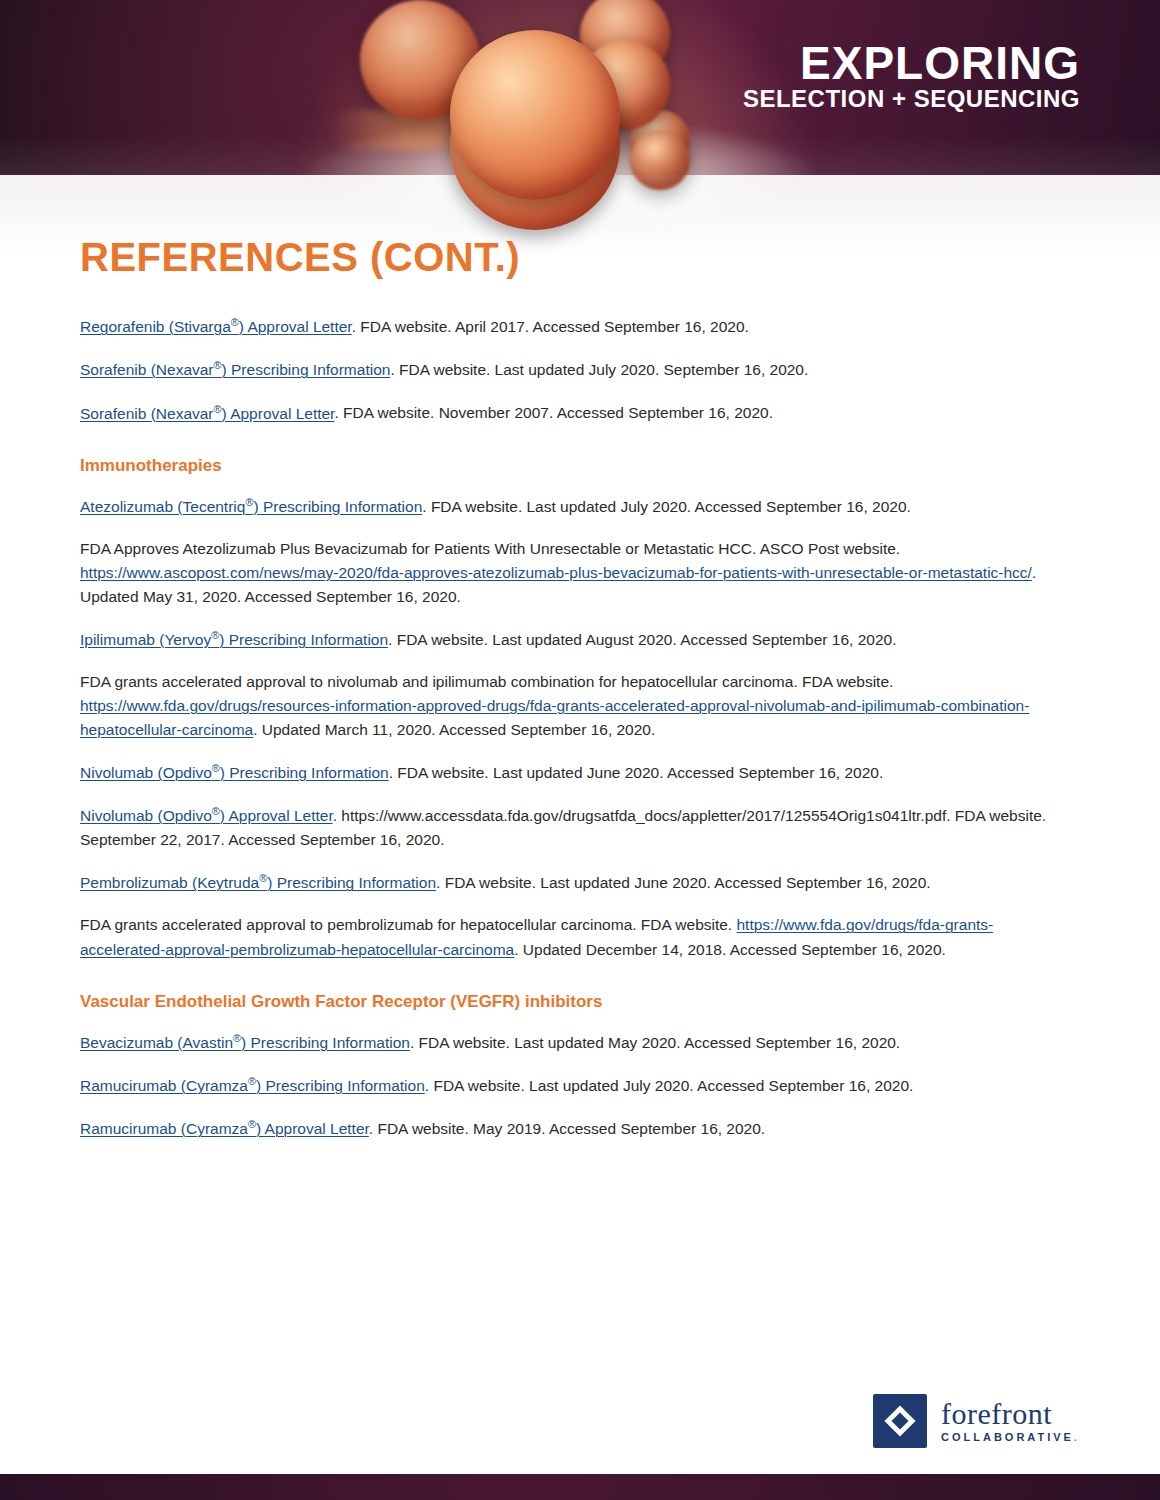Exploring Selection + Sequencing
References (cont.)
Regorafenib (Stivarga®) Approval Letter. FDA website. April 2017. Accessed September 16, 2020.
Sorafenib (Nexavar®) Prescribing Information. FDA website. Last updated July 2020. September 16, 2020.
Sorafenib (Nexavar®) Approval Letter. FDA website. November 2007. Accessed September 16, 2020.
Immunotherapies
Atezolizumab (Tecentriq®) Prescribing Information. FDA website. Last updated July 2020. Accessed September 16, 2020.
FDA Approves Atezolizumab Plus Bevacizumab for Patients With Unresectable or Metastatic HCC. ASCO Post website. https://www.ascopost.com/news/may-2020/fda-approves-atezolizumab-plus-bevacizumab-for-patients-with-unresectable-or-metastatic-hcc/. Updated May 31, 2020. Accessed September 16, 2020.
Ipilimumab (Yervoy®) Prescribing Information. FDA website. Last updated August 2020. Accessed September 16, 2020.
FDA grants accelerated approval to nivolumab and ipilimumab combination for hepatocellular carcinoma. FDA website. https://www.fda.gov/drugs/resources-information-approved-drugs/fda-grants-accelerated-approval-nivolumab-and-ipilimumab-combination-hepatocellular-carcinoma. Updated March 11, 2020. Accessed September 16, 2020.
Nivolumab (Opdivo®) Prescribing Information. FDA website. Last updated June 2020. Accessed September 16, 2020.
Nivolumab (Opdivo®) Approval Letter. https://www.accessdata.fda.gov/drugsatfda_docs/appletter/2017/125554Orig1s041ltr.pdf. FDA website. September 22, 2017. Accessed September 16, 2020.
Pembrolizumab (Keytruda®) Prescribing Information. FDA website. Last updated June 2020. Accessed September 16, 2020.
FDA grants accelerated approval to pembrolizumab for hepatocellular carcinoma. FDA website. https://www.fda.gov/drugs/fda-grants-accelerated-approval-pembrolizumab-hepatocellular-carcinoma. Updated December 14, 2018. Accessed September 16, 2020.
Vascular Endothelial Growth Factor Receptor (VEGFR) inhibitors
Bevacizumab (Avastin®) Prescribing Information. FDA website. Last updated May 2020. Accessed September 16, 2020.
Ramucirumab (Cyramza®) Prescribing Information. FDA website. Last updated July 2020. Accessed September 16, 2020.
Ramucirumab (Cyramza®) Approval Letter. FDA website. May 2019. Accessed September 16, 2020.
forefront COLLABORATIVE.